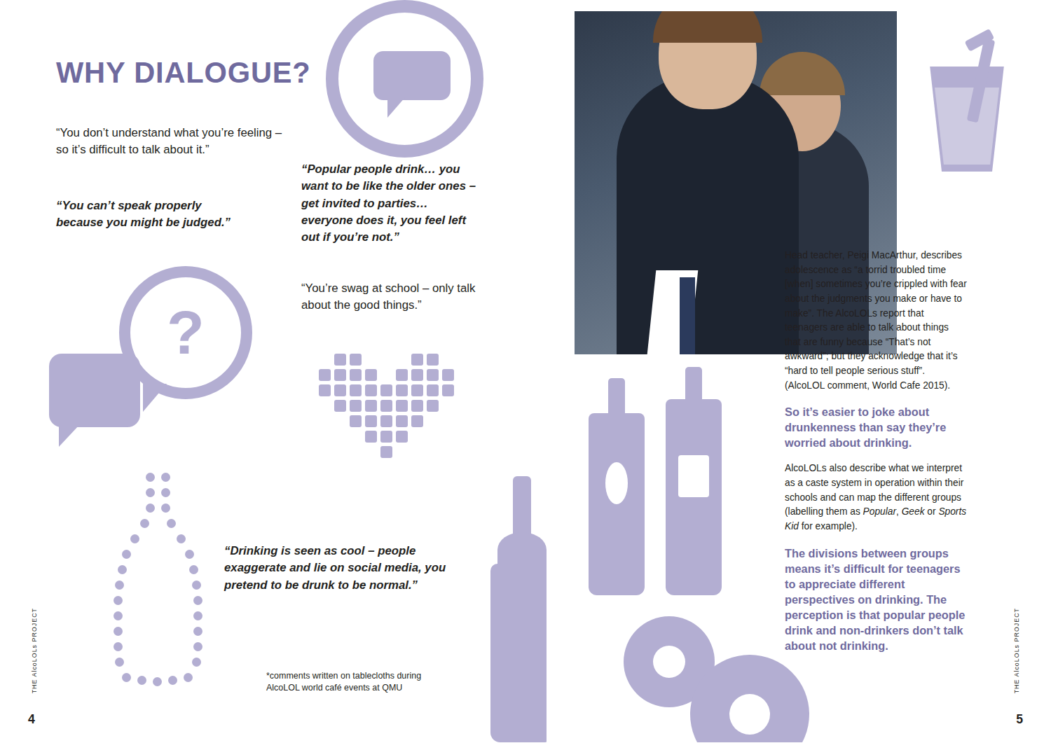Why Dialogue?
“You don’t understand what you’re feeling – so it’s difficult to talk about it.”
“You can’t speak properly because you might be judged.”
“Popular people drink… you want to be like the older ones – get invited to parties… everyone does it, you feel left out if you’re not.”
“You’re swag at school – only talk about the good things.”
“Drinking is seen as cool – people exaggerate and lie on social media, you pretend to be drunk to be normal.”
*comments written on tablecloths during AlcoLOL world café events at QMU
?
THE AlcoLOLs PROJECT 4
Head teacher, Peigi MacArthur, describes adolescence as “a torrid troubled time [when] sometimes you’re crippled with fear about the judgments you make or have to make”. The AlcoLOLs report that teenagers are able to talk about things that are funny because “That’s not awkward”; but they acknowledge that it’s “hard to tell people serious stuff”. (AlcoLOL comment, World Cafe 2015).
So it’s easier to joke about drunkenness than say they’re worried about drinking.
AlcoLOLs also describe what we interpret as a caste system in operation within their schools and can map the different groups (labelling them as Popular, Geek or Sports Kid for example).
The divisions between groups means it’s difficult for teenagers to appreciate different perspectives on drinking. The perception is that popular people drink and non-drinkers don’t talk about not drinking.
THE AlcoLOLs PROJECT 5